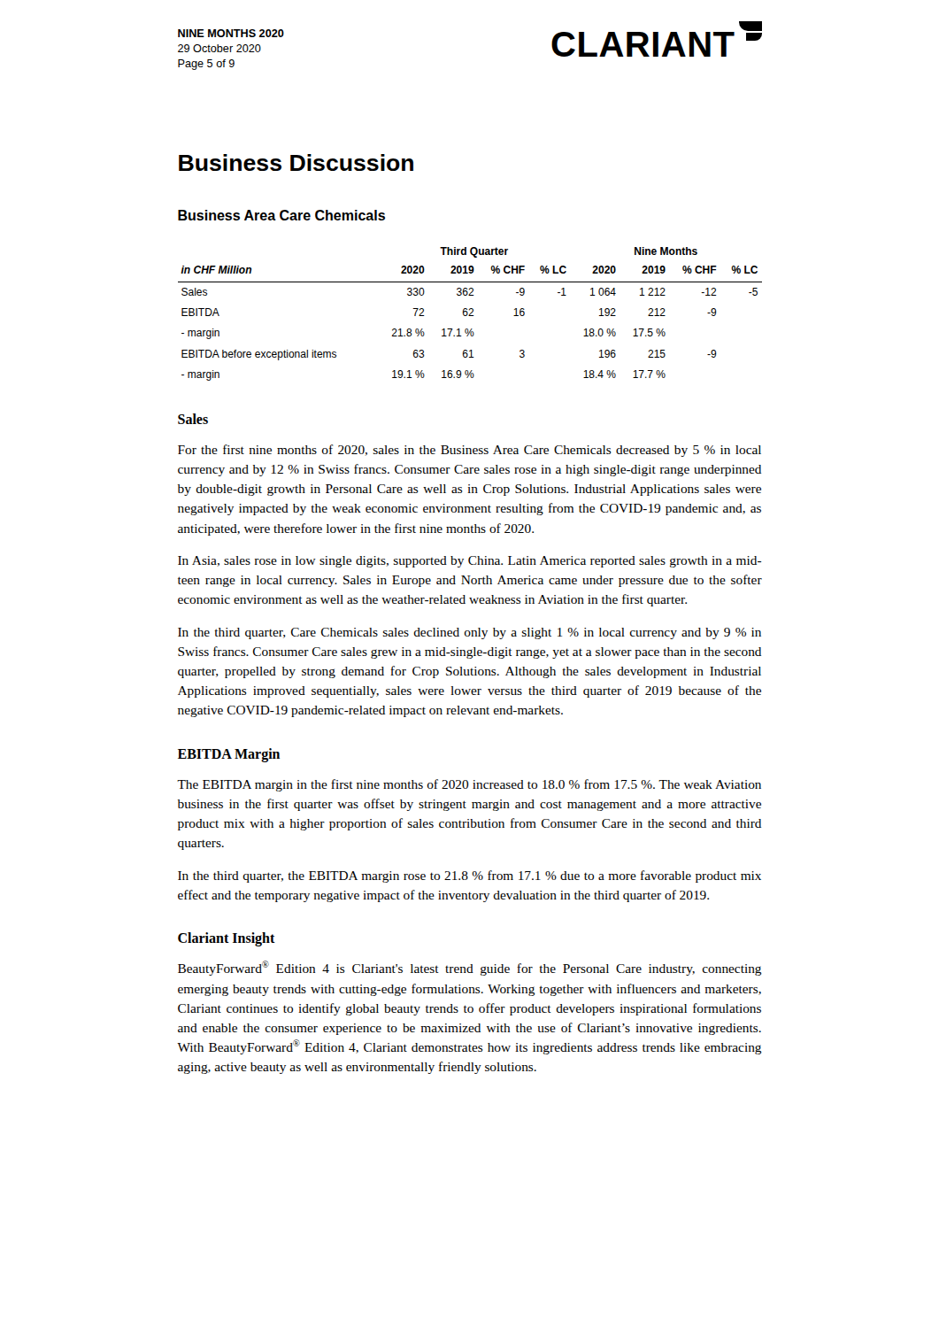NINE MONTHS 2020
29 October 2020
Page 5 of 9
CLARIANT
Business Discussion
Business Area Care Chemicals
| | Third Quarter | Nine Months |
| --- | --- | --- |
| in CHF Million | 2020 | 2019 | % CHF | % LC | 2020 | 2019 | % CHF | % LC |
| Sales | 330 | 362 | -9 | -1 | 1 064 | 1 212 | -12 | -5 |
| EBITDA | 72 | 62 | 16 | | 192 | 212 | -9 | |
| - margin | 21.8 % | 17.1 % | | | 18.0 % | 17.5 % | | |
| EBITDA before exceptional items | 63 | 61 | 3 | | 196 | 215 | -9 | |
| - margin | 19.1 % | 16.9 % | | | 18.4 % | 17.7 % | | |
Sales
For the first nine months of 2020, sales in the Business Area Care Chemicals decreased by 5 % in local currency and by 12 % in Swiss francs. Consumer Care sales rose in a high single-digit range underpinned by double-digit growth in Personal Care as well as in Crop Solutions. Industrial Applications sales were negatively impacted by the weak economic environment resulting from the COVID-19 pandemic and, as anticipated, were therefore lower in the first nine months of 2020.
In Asia, sales rose in low single digits, supported by China. Latin America reported sales growth in a mid-teen range in local currency. Sales in Europe and North America came under pressure due to the softer economic environment as well as the weather-related weakness in Aviation in the first quarter.
In the third quarter, Care Chemicals sales declined only by a slight 1 % in local currency and by 9 % in Swiss francs. Consumer Care sales grew in a mid-single-digit range, yet at a slower pace than in the second quarter, propelled by strong demand for Crop Solutions. Although the sales development in Industrial Applications improved sequentially, sales were lower versus the third quarter of 2019 because of the negative COVID-19 pandemic-related impact on relevant end-markets.
EBITDA Margin
The EBITDA margin in the first nine months of 2020 increased to 18.0 % from 17.5 %. The weak Aviation business in the first quarter was offset by stringent margin and cost management and a more attractive product mix with a higher proportion of sales contribution from Consumer Care in the second and third quarters.
In the third quarter, the EBITDA margin rose to 21.8 % from 17.1 % due to a more favorable product mix effect and the temporary negative impact of the inventory devaluation in the third quarter of 2019.
Clariant Insight
BeautyForward® Edition 4 is Clariant's latest trend guide for the Personal Care industry, connecting emerging beauty trends with cutting-edge formulations. Working together with influencers and marketers, Clariant continues to identify global beauty trends to offer product developers inspirational formulations and enable the consumer experience to be maximized with the use of Clariant’s innovative ingredients. With BeautyForward® Edition 4, Clariant demonstrates how its ingredients address trends like embracing aging, active beauty as well as environmentally friendly solutions.